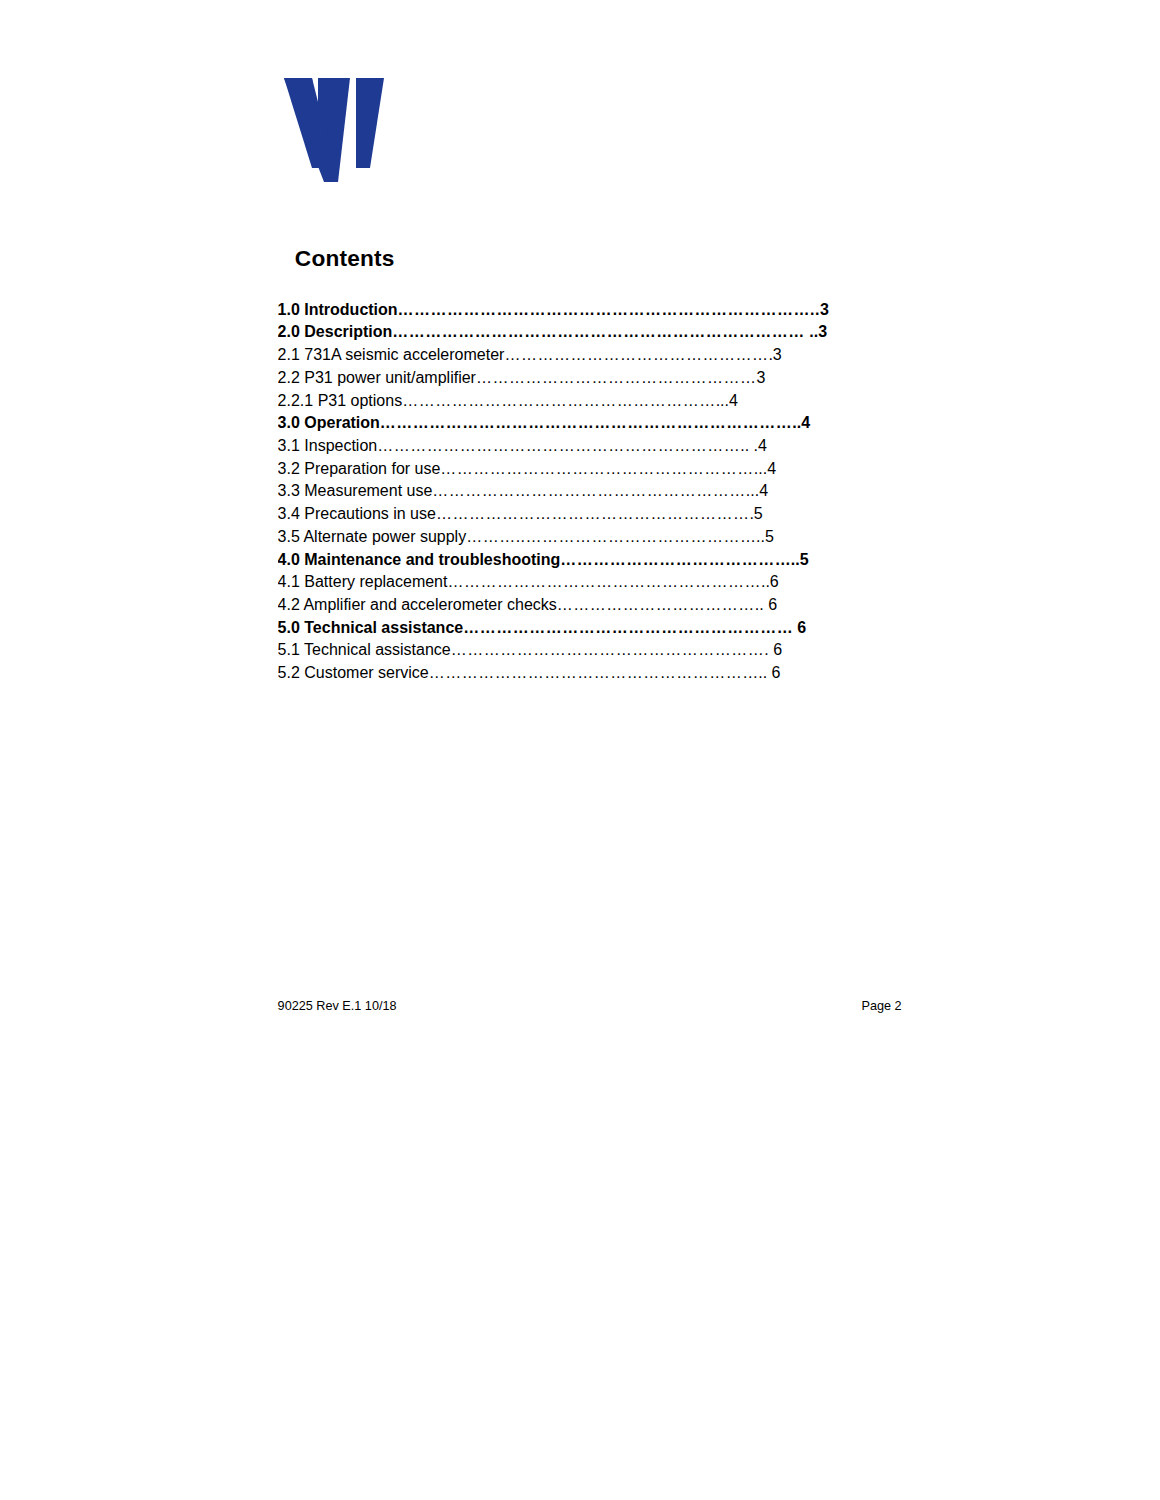Contents
1.0 Introduction………………………………………………………………….. 3
2.0 Description………………………………………………………………… ..3
2.1 731A seismic accelerometer………………………………………….3
2.2 P31 power unit/amplifier……………………………………………3
2.2.1 P31 options…………………………………………………...4
3.0 Operation…………………………………………………………………..4
3.1 Inspection………………………………………………………….. .4
3.2 Preparation for use…………………………………………………...4
3.3 Measurement use…………………………………………………...4
3.4 Precautions in use………………………………………………….5
3.5 Alternate power supply………..……………………………………..5
4.0 Maintenance and troubleshooting……………………………………..5
4.1 Battery replacement…………………………………………………..6
4.2 Amplifier and accelerometer checks……………………………….. 6
5.0 Technical assistance…………………………………………………… 6
5.1 Technical assistance…………………………………………………. 6
5.2 Customer service…………………………………………………….. 6
90225 Rev E.1 10/18 Page 2